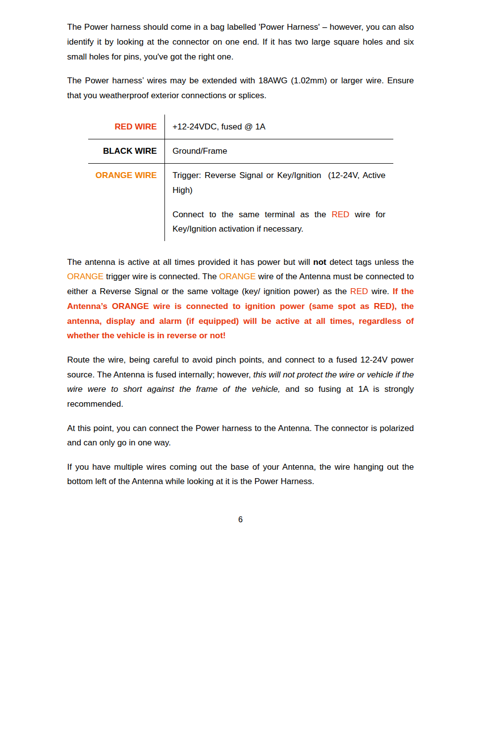The Power harness should come in a bag labelled 'Power Harness' – however, you can also identify it by looking at the connector on one end. If it has two large square holes and six small holes for pins, you've got the right one.
The Power harness’ wires may be extended with 18AWG (1.02mm) or larger wire. Ensure that you weatherproof exterior connections or splices.
| RED WIRE | +12-24VDC, fused @ 1A |
| BLACK WIRE | Ground/Frame |
| ORANGE WIRE | Trigger: Reverse Signal or Key/Ignition (12-24V, Active High) Connect to the same terminal as the RED wire for Key/Ignition activation if necessary. |
The antenna is active at all times provided it has power but will not detect tags unless the ORANGE trigger wire is connected. The ORANGE wire of the Antenna must be connected to either a Reverse Signal or the same voltage (key/ ignition power) as the RED wire. If the Antenna’s ORANGE wire is connected to ignition power (same spot as RED), the antenna, display and alarm (if equipped) will be active at all times, regardless of whether the vehicle is in reverse or not!
Route the wire, being careful to avoid pinch points, and connect to a fused 12-24V power source. The Antenna is fused internally; however, this will not protect the wire or vehicle if the wire were to short against the frame of the vehicle, and so fusing at 1A is strongly recommended.
At this point, you can connect the Power harness to the Antenna. The connector is polarized and can only go in one way.
If you have multiple wires coming out the base of your Antenna, the wire hanging out the bottom left of the Antenna while looking at it is the Power Harness.
6